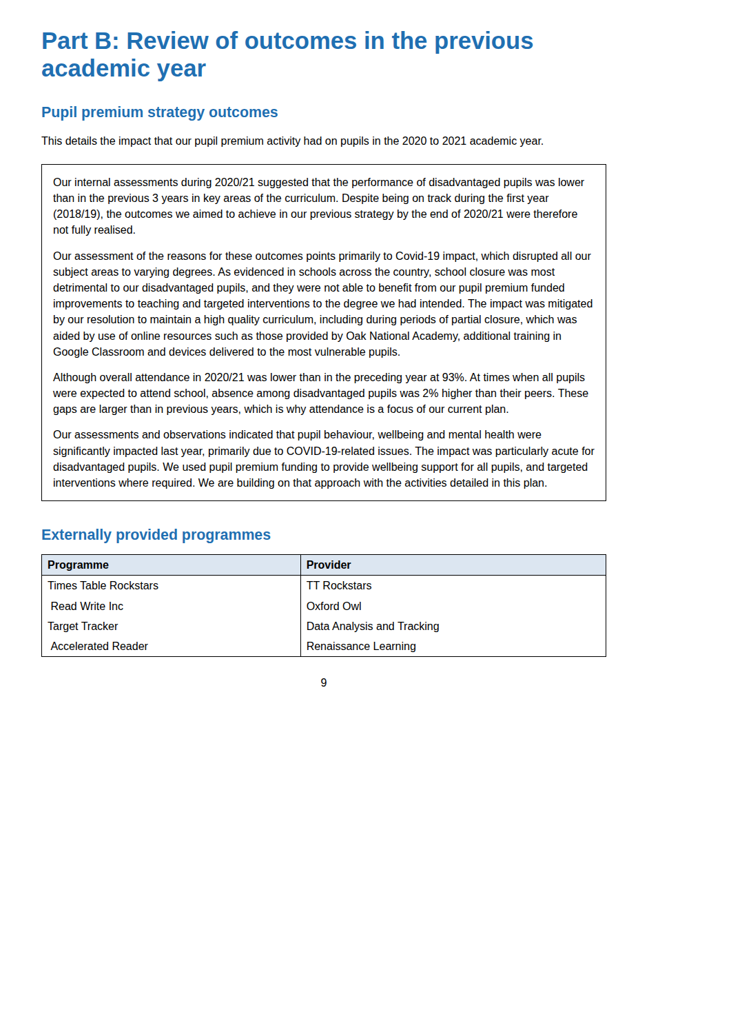Part B: Review of outcomes in the previous academic year
Pupil premium strategy outcomes
This details the impact that our pupil premium activity had on pupils in the 2020 to 2021 academic year.
Our internal assessments during 2020/21 suggested that the performance of disadvantaged pupils was lower than in the previous 3 years in key areas of the curriculum. Despite being on track during the first year (2018/19), the outcomes we aimed to achieve in our previous strategy by the end of 2020/21 were therefore not fully realised.
Our assessment of the reasons for these outcomes points primarily to Covid-19 impact, which disrupted all our subject areas to varying degrees. As evidenced in schools across the country, school closure was most detrimental to our disadvantaged pupils, and they were not able to benefit from our pupil premium funded improvements to teaching and targeted interventions to the degree we had intended. The impact was mitigated by our resolution to maintain a high quality curriculum, including during periods of partial closure, which was aided by use of online resources such as those provided by Oak National Academy, additional training in Google Classroom and devices delivered to the most vulnerable pupils.
Although overall attendance in 2020/21 was lower than in the preceding year at 93%. At times when all pupils were expected to attend school, absence among disadvantaged pupils was 2% higher than their peers. These gaps are larger than in previous years, which is why attendance is a focus of our current plan.
Our assessments and observations indicated that pupil behaviour, wellbeing and mental health were significantly impacted last year, primarily due to COVID-19-related issues. The impact was particularly acute for disadvantaged pupils. We used pupil premium funding to provide wellbeing support for all pupils, and targeted interventions where required. We are building on that approach with the activities detailed in this plan.
Externally provided programmes
| Programme | Provider |
| --- | --- |
| Times Table Rockstars | TT Rockstars |
| Read Write Inc | Oxford Owl |
| Target Tracker | Data Analysis and Tracking |
| Accelerated Reader | Renaissance Learning |
9